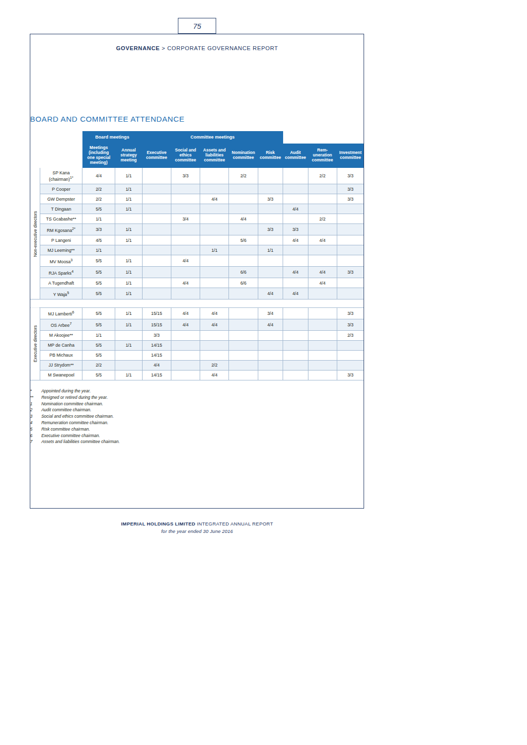75
GOVERNANCE > CORPORATE GOVERNANCE REPORT
BOARD AND COMMITTEE ATTENDANCE
| | | Board meetings | Committee meetings | | | |
| --- | --- | --- | --- | --- | --- | --- |
| | | Meetings (including one special meeting) | Annual strategy meeting | Executive committee | Social and ethics committee | Assets and liabilities committee | Nomination committee | Risk committee | Audit committee | Rem- uneration committee | Investment committee |
| Non-executive directors | SP Kana (chairman) 1* | 4/4 | 1/1 | | 3/3 | | 2/2 | | | 2/2 | 3/3 |
| P Cooper | 2/2 | 1/1 | | | | | | | | 3/3 |
| GW Dempster | 2/2 | 1/1 | | | 4/4 | | 3/3 | | | 3/3 |
| T Dingaan | 5/5 | 1/1 | | | | | | 4/4 | | |
| TS Gcabashe** | 1/1 | | | 3/4 | | 4/4 | | | 2/2 | |
| RM Kgosana 2* | 3/3 | 1/1 | | | | | 3/3 | 3/3 | | |
| P Langeni | 4/5 | 1/1 | | | | 5/6 | | 4/4 | 4/4 | |
| MJ Leeming** | 1/1 | | | | 1/1 | | 1/1 | | | |
| MV Moosa 3 | 5/5 | 1/1 | | 4/4 | | | | | | |
| RJA Sparks 4 | 5/5 | 1/1 | | | | 6/6 | | 4/4 | 4/4 | 3/3 |
| A Tugendhaft | 5/5 | 1/1 | | 4/4 | | 6/6 | | | 4/4 | |
| Y Waja 5 | 5/5 | 1/1 | | | | | 4/4 | 4/4 | | |
| Executive directors | MJ Lamberti 6 | 5/5 | 1/1 | 15/15 | 4/4 | 4/4 | | 3/4 | | | 3/3 |
| OS Arbee 7 | 5/5 | 1/1 | 15/15 | 4/4 | 4/4 | | 4/4 | | | 3/3 |
| M Akoojee** | 1/1 | | 3/3 | | | | | | | 2/3 |
| MP de Canha | 5/5 | 1/1 | 14/15 | | | | | | | |
| PB Michaux | 5/5 | | 14/15 | | | | | | | |
| JJ Strydom** | 2/2 | | 4/4 | | 2/2 | | | | | |
| M Swanepoel | 5/5 | 1/1 | 14/15 | | 4/4 | | | | | 3/3 |
*Appointed during the year.
**Resigned or retired during the year.
1 Nomination committee chairman.
2 Audit committee chairman.
3 Social and ethics committee chairman.
4 Remuneration committee chairman.
5 Risk committee chairman.
6 Executive committee chairman.
7 Assets and liabilities committee chairman.
IMPERIAL HOLDINGS LIMITED INTEGRATED ANNUAL REPORT
for the year ended 30 June 2016